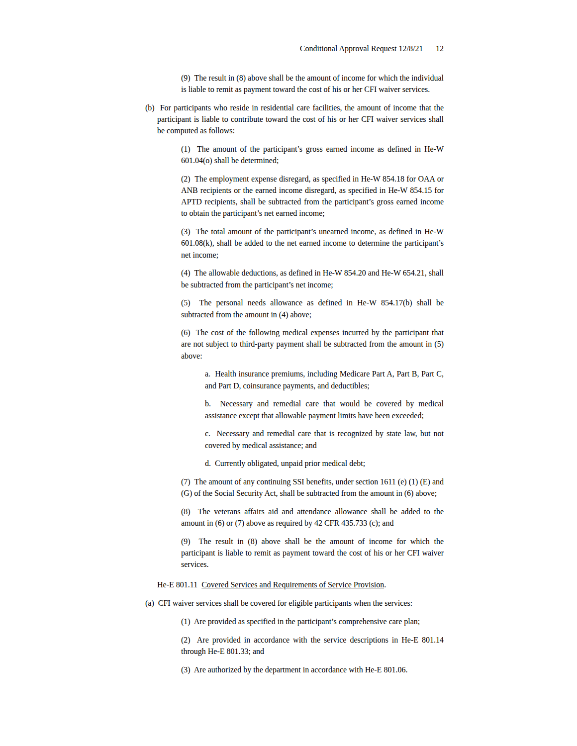Conditional Approval Request 12/8/2112
(9) The result in (8) above shall be the amount of income for which the individual is liable to remit as payment toward the cost of his or her CFI waiver services.
(b) For participants who reside in residential care facilities, the amount of income that the participant is liable to contribute toward the cost of his or her CFI waiver services shall be computed as follows:
(1) The amount of the participant’s gross earned income as defined in He-W 601.04(o) shall be determined;
(2) The employment expense disregard, as specified in He-W 854.18 for OAA or ANB recipients or the earned income disregard, as specified in He-W 854.15 for APTD recipients, shall be subtracted from the participant’s gross earned income to obtain the participant’s net earned income;
(3) The total amount of the participant’s unearned income, as defined in He-W 601.08(k), shall be added to the net earned income to determine the participant’s net income;
(4) The allowable deductions, as defined in He-W 854.20 and He-W 654.21, shall be subtracted from the participant’s net income;
(5) The personal needs allowance as defined in He-W 854.17(b) shall be subtracted from the amount in (4) above;
(6) The cost of the following medical expenses incurred by the participant that are not subject to third-party payment shall be subtracted from the amount in (5) above:
a. Health insurance premiums, including Medicare Part A, Part B, Part C, and Part D, coinsurance payments, and deductibles;
b. Necessary and remedial care that would be covered by medical assistance except that allowable payment limits have been exceeded;
c. Necessary and remedial care that is recognized by state law, but not covered by medical assistance; and
d. Currently obligated, unpaid prior medical debt;
(7) The amount of any continuing SSI benefits, under section 1611 (e) (1) (E) and (G) of the Social Security Act, shall be subtracted from the amount in (6) above;
(8) The veterans affairs aid and attendance allowance shall be added to the amount in (6) or (7) above as required by 42 CFR 435.733 (c); and
(9) The result in (8) above shall be the amount of income for which the participant is liable to remit as payment toward the cost of his or her CFI waiver services.
He-E 801.11 Covered Services and Requirements of Service Provision.
(a) CFI waiver services shall be covered for eligible participants when the services:
(1) Are provided as specified in the participant’s comprehensive care plan;
(2) Are provided in accordance with the service descriptions in He-E 801.14 through He-E 801.33; and
(3) Are authorized by the department in accordance with He-E 801.06.